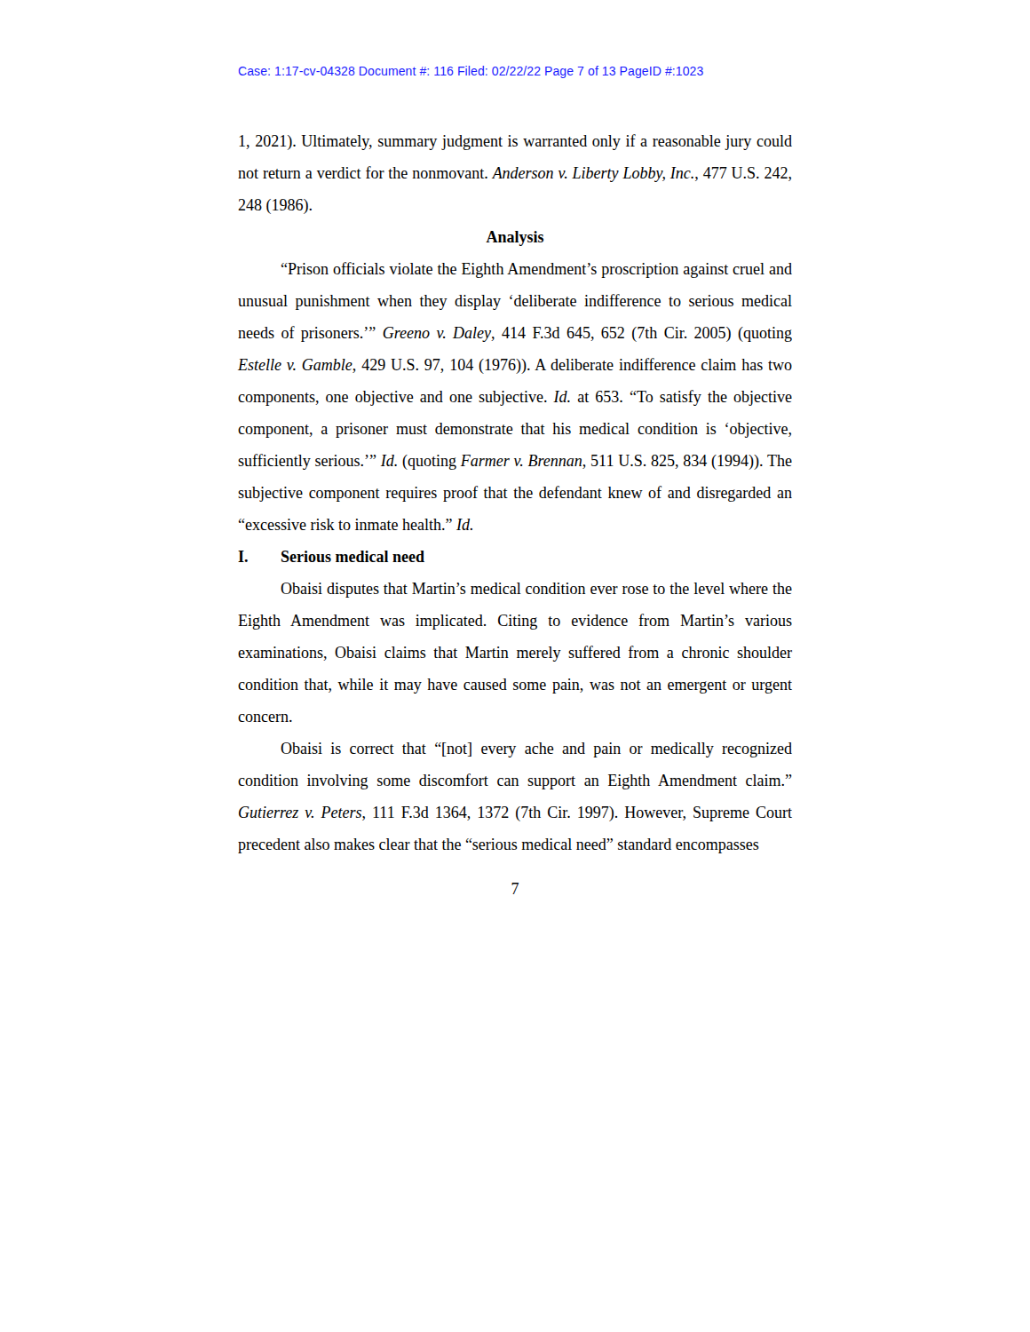Case: 1:17-cv-04328 Document #: 116 Filed: 02/22/22 Page 7 of 13 PageID #:1023
1, 2021). Ultimately, summary judgment is warranted only if a reasonable jury could not return a verdict for the nonmovant. Anderson v. Liberty Lobby, Inc., 477 U.S. 242, 248 (1986).
Analysis
“Prison officials violate the Eighth Amendment’s proscription against cruel and unusual punishment when they display ‘deliberate indifference to serious medical needs of prisoners.’” Greeno v. Daley, 414 F.3d 645, 652 (7th Cir. 2005) (quoting Estelle v. Gamble, 429 U.S. 97, 104 (1976)). A deliberate indifference claim has two components, one objective and one subjective. Id. at 653. “To satisfy the objective component, a prisoner must demonstrate that his medical condition is ‘objective, sufficiently serious.’” Id. (quoting Farmer v. Brennan, 511 U.S. 825, 834 (1994)). The subjective component requires proof that the defendant knew of and disregarded an “excessive risk to inmate health.” Id.
I. Serious medical need
Obaisi disputes that Martin’s medical condition ever rose to the level where the Eighth Amendment was implicated. Citing to evidence from Martin’s various examinations, Obaisi claims that Martin merely suffered from a chronic shoulder condition that, while it may have caused some pain, was not an emergent or urgent concern.
Obaisi is correct that “[not] every ache and pain or medically recognized condition involving some discomfort can support an Eighth Amendment claim.” Gutierrez v. Peters, 111 F.3d 1364, 1372 (7th Cir. 1997). However, Supreme Court precedent also makes clear that the “serious medical need” standard encompasses
7